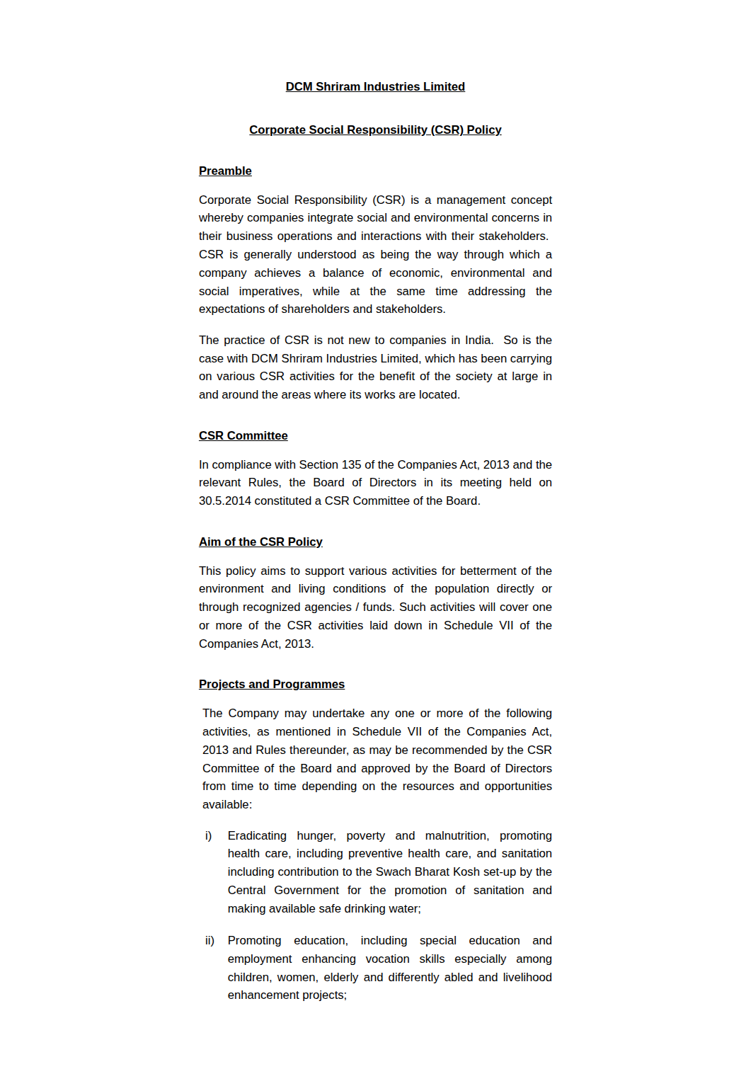DCM Shriram Industries Limited
Corporate Social Responsibility (CSR) Policy
Preamble
Corporate Social Responsibility (CSR) is a management concept whereby companies integrate social and environmental concerns in their business operations and interactions with their stakeholders. CSR is generally understood as being the way through which a company achieves a balance of economic, environmental and social imperatives, while at the same time addressing the expectations of shareholders and stakeholders.
The practice of CSR is not new to companies in India. So is the case with DCM Shriram Industries Limited, which has been carrying on various CSR activities for the benefit of the society at large in and around the areas where its works are located.
CSR Committee
In compliance with Section 135 of the Companies Act, 2013 and the relevant Rules, the Board of Directors in its meeting held on 30.5.2014 constituted a CSR Committee of the Board.
Aim of the CSR Policy
This policy aims to support various activities for betterment of the environment and living conditions of the population directly or through recognized agencies / funds. Such activities will cover one or more of the CSR activities laid down in Schedule VII of the Companies Act, 2013.
Projects and Programmes
The Company may undertake any one or more of the following activities, as mentioned in Schedule VII of the Companies Act, 2013 and Rules thereunder, as may be recommended by the CSR Committee of the Board and approved by the Board of Directors from time to time depending on the resources and opportunities available:
i) Eradicating hunger, poverty and malnutrition, promoting health care, including preventive health care, and sanitation including contribution to the Swach Bharat Kosh set-up by the Central Government for the promotion of sanitation and making available safe drinking water;
ii) Promoting education, including special education and employment enhancing vocation skills especially among children, women, elderly and differently abled and livelihood enhancement projects;